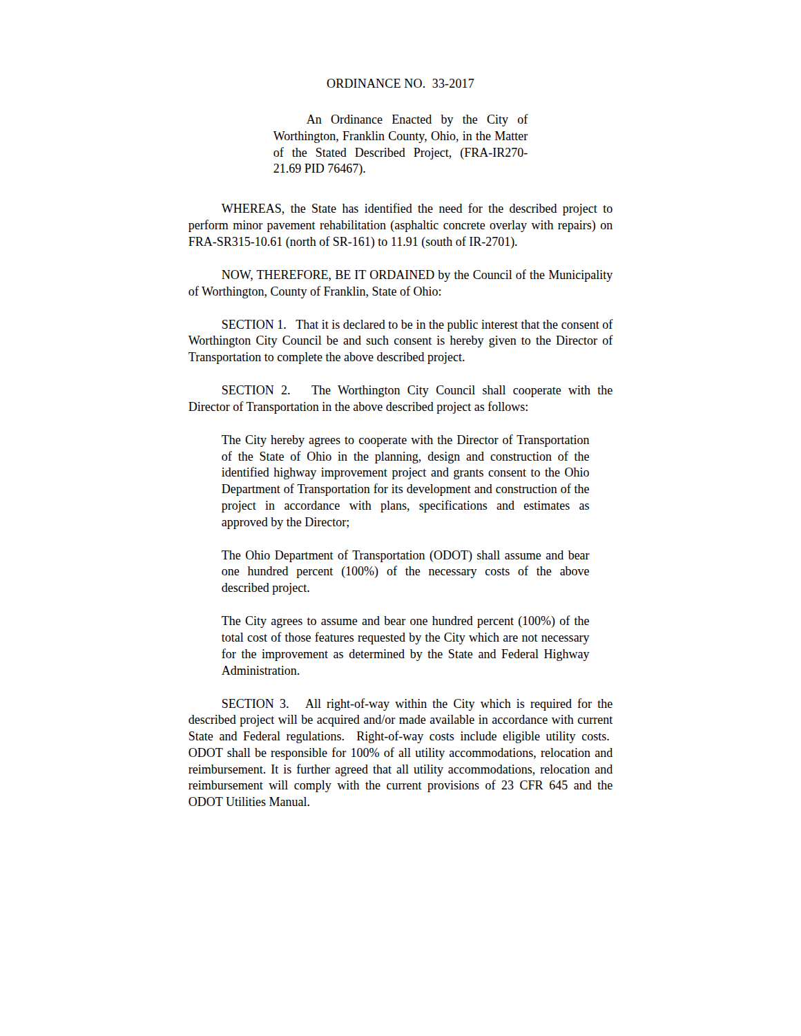ORDINANCE NO. 33-2017
An Ordinance Enacted by the City of Worthington, Franklin County, Ohio, in the Matter of the Stated Described Project, (FRA-IR270-21.69 PID 76467).
WHEREAS, the State has identified the need for the described project to perform minor pavement rehabilitation (asphaltic concrete overlay with repairs) on FRA-SR315-10.61 (north of SR-161) to 11.91 (south of IR-2701).
NOW, THEREFORE, BE IT ORDAINED by the Council of the Municipality of Worthington, County of Franklin, State of Ohio:
SECTION 1. That it is declared to be in the public interest that the consent of Worthington City Council be and such consent is hereby given to the Director of Transportation to complete the above described project.
SECTION 2. The Worthington City Council shall cooperate with the Director of Transportation in the above described project as follows:
The City hereby agrees to cooperate with the Director of Transportation of the State of Ohio in the planning, design and construction of the identified highway improvement project and grants consent to the Ohio Department of Transportation for its development and construction of the project in accordance with plans, specifications and estimates as approved by the Director;
The Ohio Department of Transportation (ODOT) shall assume and bear one hundred percent (100%) of the necessary costs of the above described project.
The City agrees to assume and bear one hundred percent (100%) of the total cost of those features requested by the City which are not necessary for the improvement as determined by the State and Federal Highway Administration.
SECTION 3. All right-of-way within the City which is required for the described project will be acquired and/or made available in accordance with current State and Federal regulations. Right-of-way costs include eligible utility costs. ODOT shall be responsible for 100% of all utility accommodations, relocation and reimbursement. It is further agreed that all utility accommodations, relocation and reimbursement will comply with the current provisions of 23 CFR 645 and the ODOT Utilities Manual.